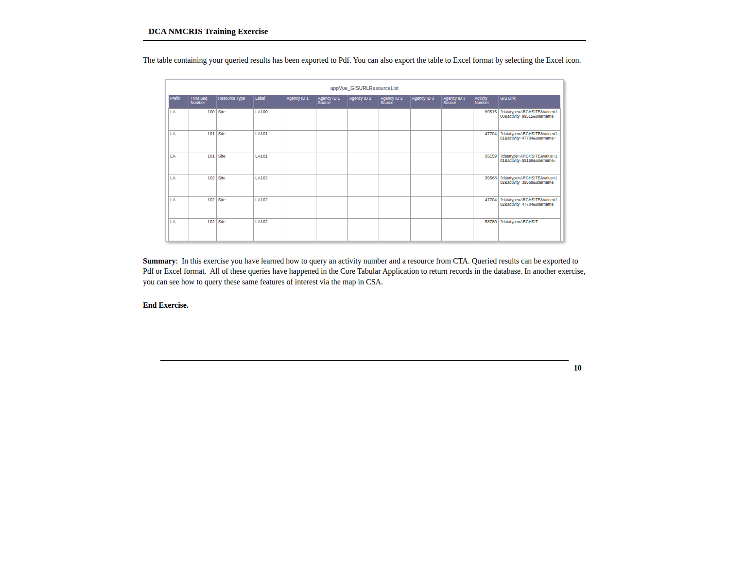DCA NMCRIS Training Exercise
The table containing your queried results has been exported to Pdf. You can also export the table to Excel format by selecting the Excel icon.
appVue_GISURLResourceList
| Prefix | I NM Seq Number | Resource Type | Label | Agency ID 1 | Agency ID 1 Source | Agency ID 2 | Agency ID 2 Source | Agency ID 3 | Agency ID 3 Source | Activity Number | GIS Link |
| --- | --- | --- | --- | --- | --- | --- | --- | --- | --- | --- | --- |
| LA | 100 | Site | LA100 | | | | | | | 99515 | ?datatype=ARCHSITE&value=100&activity=99515&username= |
| LA | 101 | Site | LA101 | | | | | | | 47704 | ?datatype=ARCHSITE&value=101&activity=47704&username= |
| LA | 101 | Site | LA101 | | | | | | | 55159 | ?datatype=ARCHSITE&value=101&activity=55159&username= |
| LA | 102 | Site | LA102 | | | | | | | 39568 | ?datatype=ARCHSITE&value=102&activity=39568&username= |
| LA | 102 | Site | LA102 | | | | | | | 47704 | ?datatype=ARCHSITE&value=102&activity=47704&username= |
| LA | 102 | Site | LA102 | | | | | | | 58780 | ?datatype=ARCHSIT |
Summary: In this exercise you have learned how to query an activity number and a resource from CTA. Queried results can be exported to Pdf or Excel format. All of these queries have happened in the Core Tabular Application to return records in the database. In another exercise, you can see how to query these same features of interest via the map in CSA.
End Exercise.
10